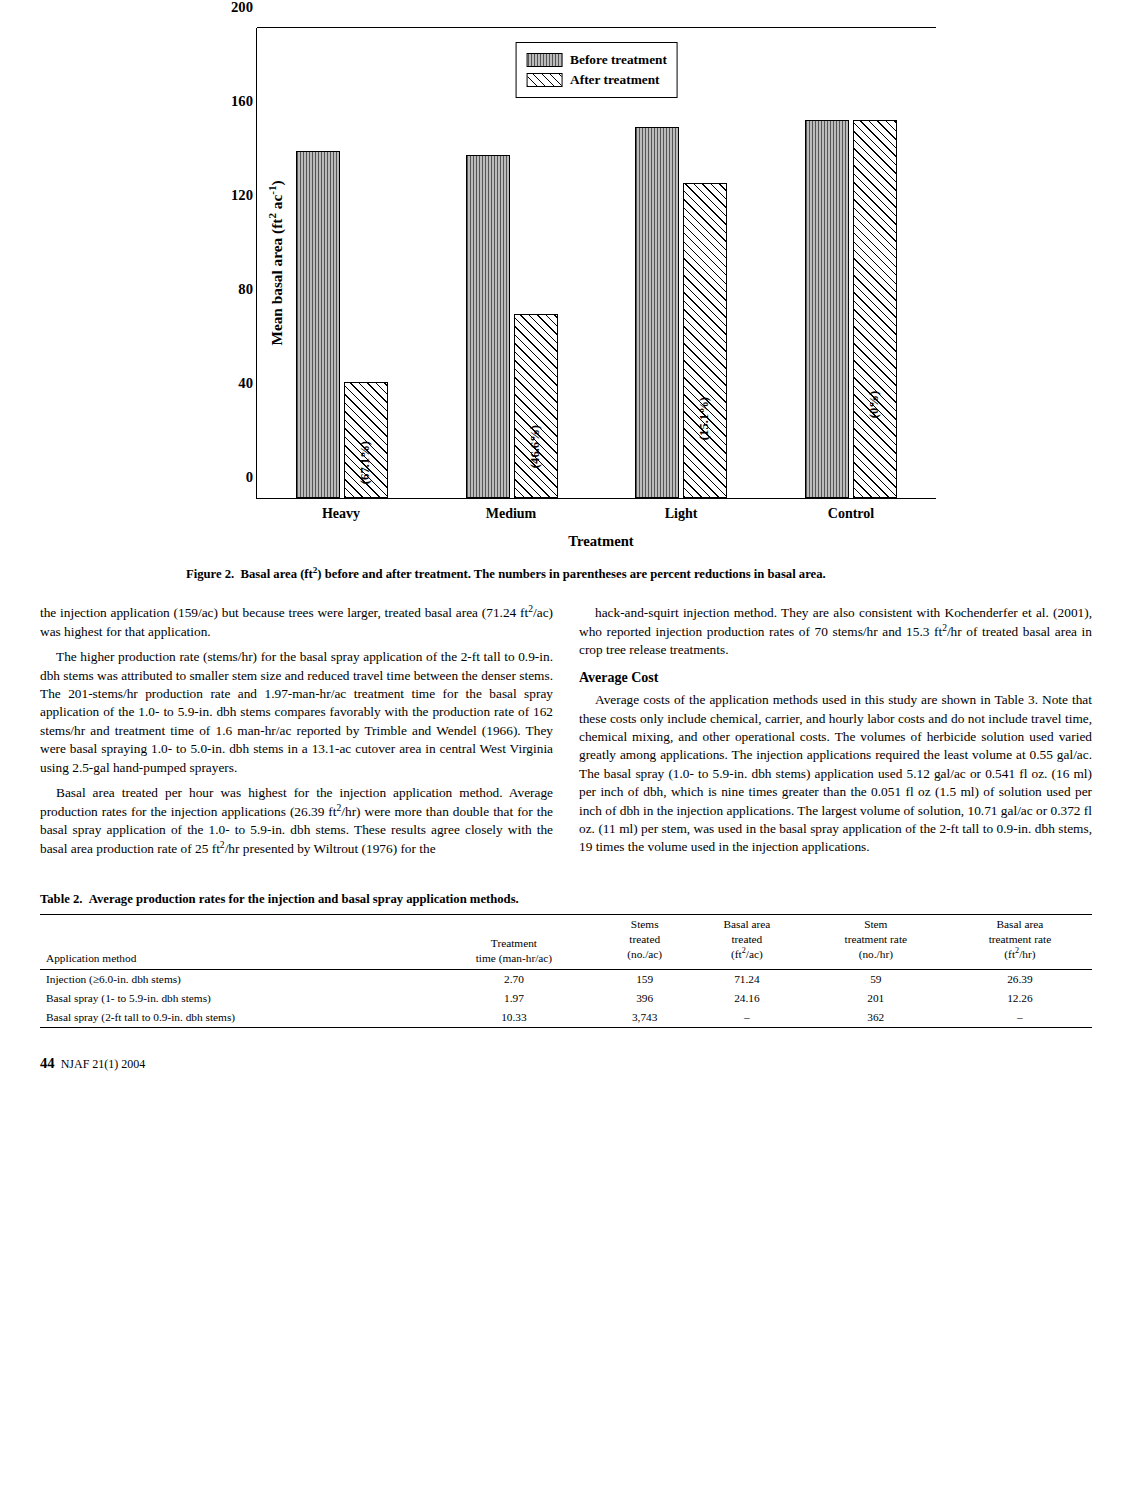Mean basal area (ft2 ac-1)
0 40 80 120 160 200
Before treatment
After treatment
(67.1%)
(46.6%)
(15.1%)
(0%)
Heavy Medium Light Control
Treatment
Figure 2. Basal area (ft2) before and after treatment. The numbers in parentheses are percent reductions in basal area.
the injection application (159/ac) but because trees were larger, treated basal area (71.24 ft2/ac) was highest for that application.
The higher production rate (stems/hr) for the basal spray application of the 2-ft tall to 0.9-in. dbh stems was attributed to smaller stem size and reduced travel time between the denser stems. The 201-stems/hr production rate and 1.97-man-hr/ac treatment time for the basal spray application of the 1.0- to 5.9-in. dbh stems compares favorably with the production rate of 162 stems/hr and treatment time of 1.6 man-hr/ac reported by Trimble and Wendel (1966). They were basal spraying 1.0- to 5.0-in. dbh stems in a 13.1-ac cutover area in central West Virginia using 2.5-gal hand-pumped sprayers.
Basal area treated per hour was highest for the injection application method. Average production rates for the injection applications (26.39 ft2/hr) were more than double that for the basal spray application of the 1.0- to 5.9-in. dbh stems. These results agree closely with the basal area production rate of 25 ft2/hr presented by Wiltrout (1976) for the
hack-and-squirt injection method. They are also consistent with Kochenderfer et al. (2001), who reported injection production rates of 70 stems/hr and 15.3 ft2/hr of treated basal area in crop tree release treatments.
Average Cost
Average costs of the application methods used in this study are shown in Table 3. Note that these costs only include chemical, carrier, and hourly labor costs and do not include travel time, chemical mixing, and other operational costs. The volumes of herbicide solution used varied greatly among applications. The injection applications required the least volume at 0.55 gal/ac. The basal spray (1.0- to 5.9-in. dbh stems) application used 5.12 gal/ac or 0.541 fl oz. (16 ml) per inch of dbh, which is nine times greater than the 0.051 fl oz (1.5 ml) of solution used per inch of dbh in the injection applications. The largest volume of solution, 10.71 gal/ac or 0.372 fl oz. (11 ml) per stem, was used in the basal spray application of the 2-ft tall to 0.9-in. dbh stems, 19 times the volume used in the injection applications.
Table 2. Average production rates for the injection and basal spray application methods.
| Application method | Treatment time (man-hr/ac) | Stems treated (no./ac) | Basal area treated (ft 2 /ac) | Stem treatment rate (no./hr) | Basal area treatment rate (ft 2 /hr) |
| --- | --- | --- | --- | --- | --- |
| Injection (≥6.0-in. dbh stems) | 2.70 | 159 | 71.24 | 59 | 26.39 |
| Basal spray (1- to 5.9-in. dbh stems) | 1.97 | 396 | 24.16 | 201 | 12.26 |
| Basal spray (2-ft tall to 0.9-in. dbh stems) | 10.33 | 3,743 | – | 362 | – |
44 NJAF 21(1) 2004